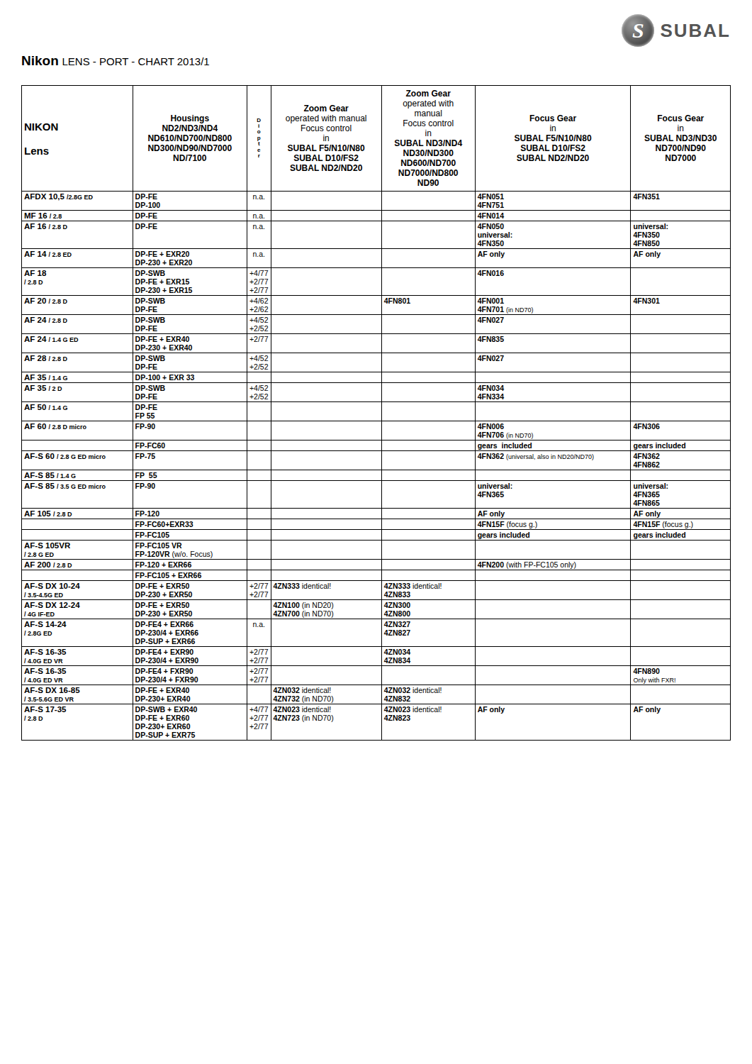SUBAL
Nikon LENS - PORT - CHART 2013/1
| NIKON Lens | Housings ND2/ND3/ND4 ND610/ND700/ND800 ND300/ND90/ND7000 ND/7100 | D i o p t e r | Zoom Gear operated with manual Focus control in SUBAL F5/N10/N80 SUBAL D10/FS2 SUBAL ND2/ND20 | Zoom Gear operated with manual Focus control in SUBAL ND3/ND4 ND30/ND300 ND600/ND700 ND7000/ND800 ND90 | Focus Gear in SUBAL F5/N10/N80 SUBAL D10/FS2 SUBAL ND2/ND20 | Focus Gear in SUBAL ND3/ND30 ND700/ND90 ND7000 |
| --- | --- | --- | --- | --- | --- | --- |
| AFDX 10,5 /2.8G ED | DP-FE DP-100 | n.a. | | | 4FN051 4FN751 | 4FN351 |
| MF 16 / 2.8 | DP-FE | n.a. | | | 4FN014 | |
| AF 16 / 2.8 D | DP-FE | n.a. | | | 4FN050 universal: 4FN350 | universal: 4FN350 4FN850 |
| AF 14 / 2.8 ED | DP-FE + EXR20 DP-230 + EXR20 | n.a. | | | AF only | AF only |
| AF 18 / 2.8 D | DP-SWB DP-FE + EXR15 DP-230 + EXR15 | +4/77 +2/77 +2/77 | | | 4FN016 | |
| AF 20 / 2.8 D | DP-SWB DP-FE | +4/62 +2/62 | | 4FN801 | 4FN001 4FN701 (in ND70) | 4FN301 |
| AF 24 / 2.8 D | DP-SWB DP-FE | +4/52 +2/52 | | | 4FN027 | |
| AF 24 / 1.4 G ED | DP-FE + EXR40 DP-230 + EXR40 | +2/77 | | | 4FN835 | |
| AF 28 / 2.8 D | DP-SWB DP-FE | +4/52 +2/52 | | | 4FN027 | |
| AF 35 / 1.4 G | DP-100 + EXR 33 | | | | | |
| AF 35 / 2 D | DP-SWB DP-FE | +4/52 +2/52 | | | 4FN034 4FN334 | |
| AF 50 / 1.4 G | DP-FE FP 55 | | | | | |
| AF 60 / 2.8 D micro | FP-90 | | | | 4FN006 4FN706 (in ND70) | 4FN306 |
| | FP-FC60 | | | | gears included | gears included |
| AF-S 60 / 2.8 G ED micro | FP-75 | | | | 4FN362 (universal, also in ND20/ND70) | 4FN362 4FN862 |
| AF-S 85 / 1.4 G | FP 55 | | | | | |
| AF-S 85 / 3.5 G ED micro | FP-90 | | | | universal: 4FN365 | universal: 4FN365 4FN865 |
| AF 105 / 2.8 D | FP-120 | | | | AF only | AF only |
| | FP-FC60+EXR33 | | | | 4FN15F (focus g.) | 4FN15F (focus g.) |
| | FP-FC105 | | | | gears included | gears included |
| AF-S 105VR / 2.8 G ED | FP-FC105 VR FP-120VR (w/o. Focus) | | | | | |
| AF 200 / 2.8 D | FP-120 + EXR66 | | | | 4FN200 (with FP-FC105 only) | |
| | FP-FC105 + EXR66 | | | | | |
| AF-S DX 10-24 / 3.5-4.5G ED | DP-FE + EXR50 DP-230 + EXR50 | +2/77 +2/77 | 4ZN333 identical! | 4ZN333 identical! 4ZN833 | | |
| AF-S DX 12-24 / 4G IF-ED | DP-FE + EXR50 DP-230 + EXR50 | | 4ZN100 (in ND20) 4ZN700 (in ND70) | 4ZN300 4ZN800 | | |
| AF-S 14-24 / 2.8G ED | DP-FE4 + EXR66 DP-230/4 + EXR66 DP-SUP + EXR66 | n.a. | | 4ZN327 4ZN827 | | |
| AF-S 16-35 / 4.0G ED VR | DP-FE4 + EXR90 DP-230/4 + EXR90 | +2/77 +2/77 | | 4ZN034 4ZN834 | | |
| AF-S 16-35 / 4.0G ED VR | DP-FE4 + FXR90 DP-230/4 + FXR90 | +2/77 +2/77 | | | | 4FN890 Only with FXR! |
| AF-S DX 16-85 / 3.5-5.6G ED VR | DP-FE + EXR40 DP-230+ EXR40 | | 4ZN032 identical! 4ZN732 (in ND70) | 4ZN032 identical! 4ZN832 | | |
| AF-S 17-35 / 2.8 D | DP-SWB + EXR40 DP-FE + EXR60 DP-230+ EXR60 DP-SUP + EXR75 | +4/77 +2/77 +2/77 | 4ZN023 identical! 4ZN723 (in ND70) | 4ZN023 identical! 4ZN823 | AF only | AF only |